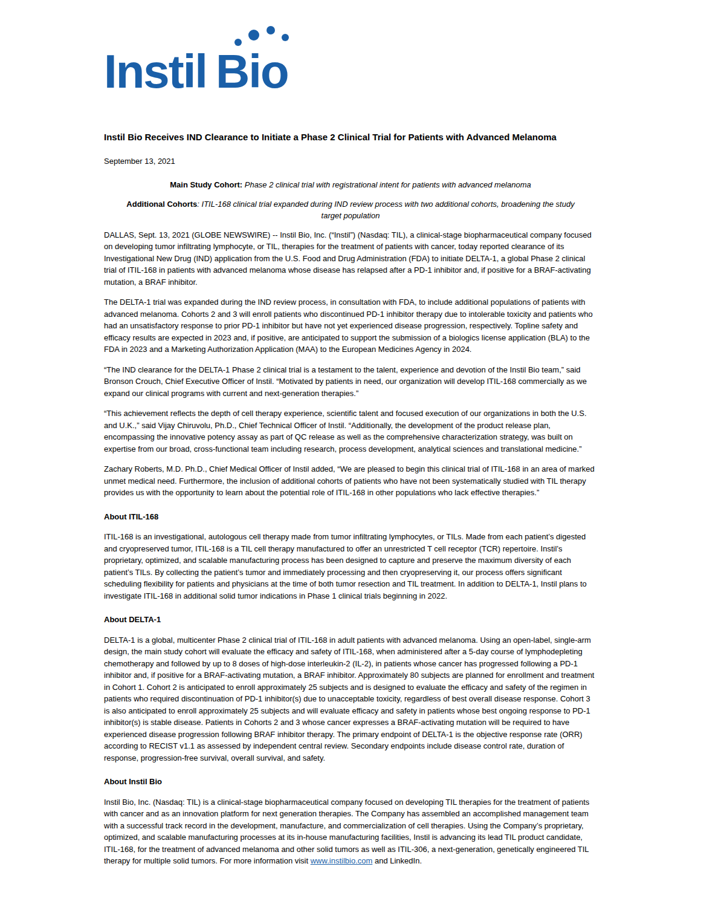Instil Bio
Instil Bio Receives IND Clearance to Initiate a Phase 2 Clinical Trial for Patients with Advanced Melanoma
September 13, 2021
Main Study Cohort: Phase 2 clinical trial with registrational intent for patients with advanced melanoma
Additional Cohorts: ITIL-168 clinical trial expanded during IND review process with two additional cohorts, broadening the study target population
DALLAS, Sept. 13, 2021 (GLOBE NEWSWIRE) -- Instil Bio, Inc. (“Instil”) (Nasdaq: TIL), a clinical-stage biopharmaceutical company focused on developing tumor infiltrating lymphocyte, or TIL, therapies for the treatment of patients with cancer, today reported clearance of its Investigational New Drug (IND) application from the U.S. Food and Drug Administration (FDA) to initiate DELTA-1, a global Phase 2 clinical trial of ITIL-168 in patients with advanced melanoma whose disease has relapsed after a PD-1 inhibitor and, if positive for a BRAF-activating mutation, a BRAF inhibitor.
The DELTA-1 trial was expanded during the IND review process, in consultation with FDA, to include additional populations of patients with advanced melanoma. Cohorts 2 and 3 will enroll patients who discontinued PD-1 inhibitor therapy due to intolerable toxicity and patients who had an unsatisfactory response to prior PD-1 inhibitor but have not yet experienced disease progression, respectively. Topline safety and efficacy results are expected in 2023 and, if positive, are anticipated to support the submission of a biologics license application (BLA) to the FDA in 2023 and a Marketing Authorization Application (MAA) to the European Medicines Agency in 2024.
“The IND clearance for the DELTA-1 Phase 2 clinical trial is a testament to the talent, experience and devotion of the Instil Bio team,” said Bronson Crouch, Chief Executive Officer of Instil. “Motivated by patients in need, our organization will develop ITIL-168 commercially as we expand our clinical programs with current and next-generation therapies.”
“This achievement reflects the depth of cell therapy experience, scientific talent and focused execution of our organizations in both the U.S. and U.K.,” said Vijay Chiruvolu, Ph.D., Chief Technical Officer of Instil. “Additionally, the development of the product release plan, encompassing the innovative potency assay as part of QC release as well as the comprehensive characterization strategy, was built on expertise from our broad, cross-functional team including research, process development, analytical sciences and translational medicine.”
Zachary Roberts, M.D. Ph.D., Chief Medical Officer of Instil added, “We are pleased to begin this clinical trial of ITIL-168 in an area of marked unmet medical need. Furthermore, the inclusion of additional cohorts of patients who have not been systematically studied with TIL therapy provides us with the opportunity to learn about the potential role of ITIL-168 in other populations who lack effective therapies.”
About ITIL-168
ITIL-168 is an investigational, autologous cell therapy made from tumor infiltrating lymphocytes, or TILs. Made from each patient’s digested and cryopreserved tumor, ITIL-168 is a TIL cell therapy manufactured to offer an unrestricted T cell receptor (TCR) repertoire. Instil’s proprietary, optimized, and scalable manufacturing process has been designed to capture and preserve the maximum diversity of each patient’s TILs. By collecting the patient’s tumor and immediately processing and then cryopreserving it, our process offers significant scheduling flexibility for patients and physicians at the time of both tumor resection and TIL treatment. In addition to DELTA-1, Instil plans to investigate ITIL-168 in additional solid tumor indications in Phase 1 clinical trials beginning in 2022.
About DELTA-1
DELTA-1 is a global, multicenter Phase 2 clinical trial of ITIL-168 in adult patients with advanced melanoma. Using an open-label, single-arm design, the main study cohort will evaluate the efficacy and safety of ITIL-168, when administered after a 5-day course of lymphodepleting chemotherapy and followed by up to 8 doses of high-dose interleukin-2 (IL-2), in patients whose cancer has progressed following a PD-1 inhibitor and, if positive for a BRAF-activating mutation, a BRAF inhibitor. Approximately 80 subjects are planned for enrollment and treatment in Cohort 1. Cohort 2 is anticipated to enroll approximately 25 subjects and is designed to evaluate the efficacy and safety of the regimen in patients who required discontinuation of PD-1 inhibitor(s) due to unacceptable toxicity, regardless of best overall disease response. Cohort 3 is also anticipated to enroll approximately 25 subjects and will evaluate efficacy and safety in patients whose best ongoing response to PD-1 inhibitor(s) is stable disease. Patients in Cohorts 2 and 3 whose cancer expresses a BRAF-activating mutation will be required to have experienced disease progression following BRAF inhibitor therapy. The primary endpoint of DELTA-1 is the objective response rate (ORR) according to RECIST v1.1 as assessed by independent central review. Secondary endpoints include disease control rate, duration of response, progression-free survival, overall survival, and safety.
About Instil Bio
Instil Bio, Inc. (Nasdaq: TIL) is a clinical-stage biopharmaceutical company focused on developing TIL therapies for the treatment of patients with cancer and as an innovation platform for next generation therapies. The Company has assembled an accomplished management team with a successful track record in the development, manufacture, and commercialization of cell therapies. Using the Company’s proprietary, optimized, and scalable manufacturing processes at its in-house manufacturing facilities, Instil is advancing its lead TIL product candidate, ITIL-168, for the treatment of advanced melanoma and other solid tumors as well as ITIL-306, a next-generation, genetically engineered TIL therapy for multiple solid tumors. For more information visit www.instilbio.com and LinkedIn.